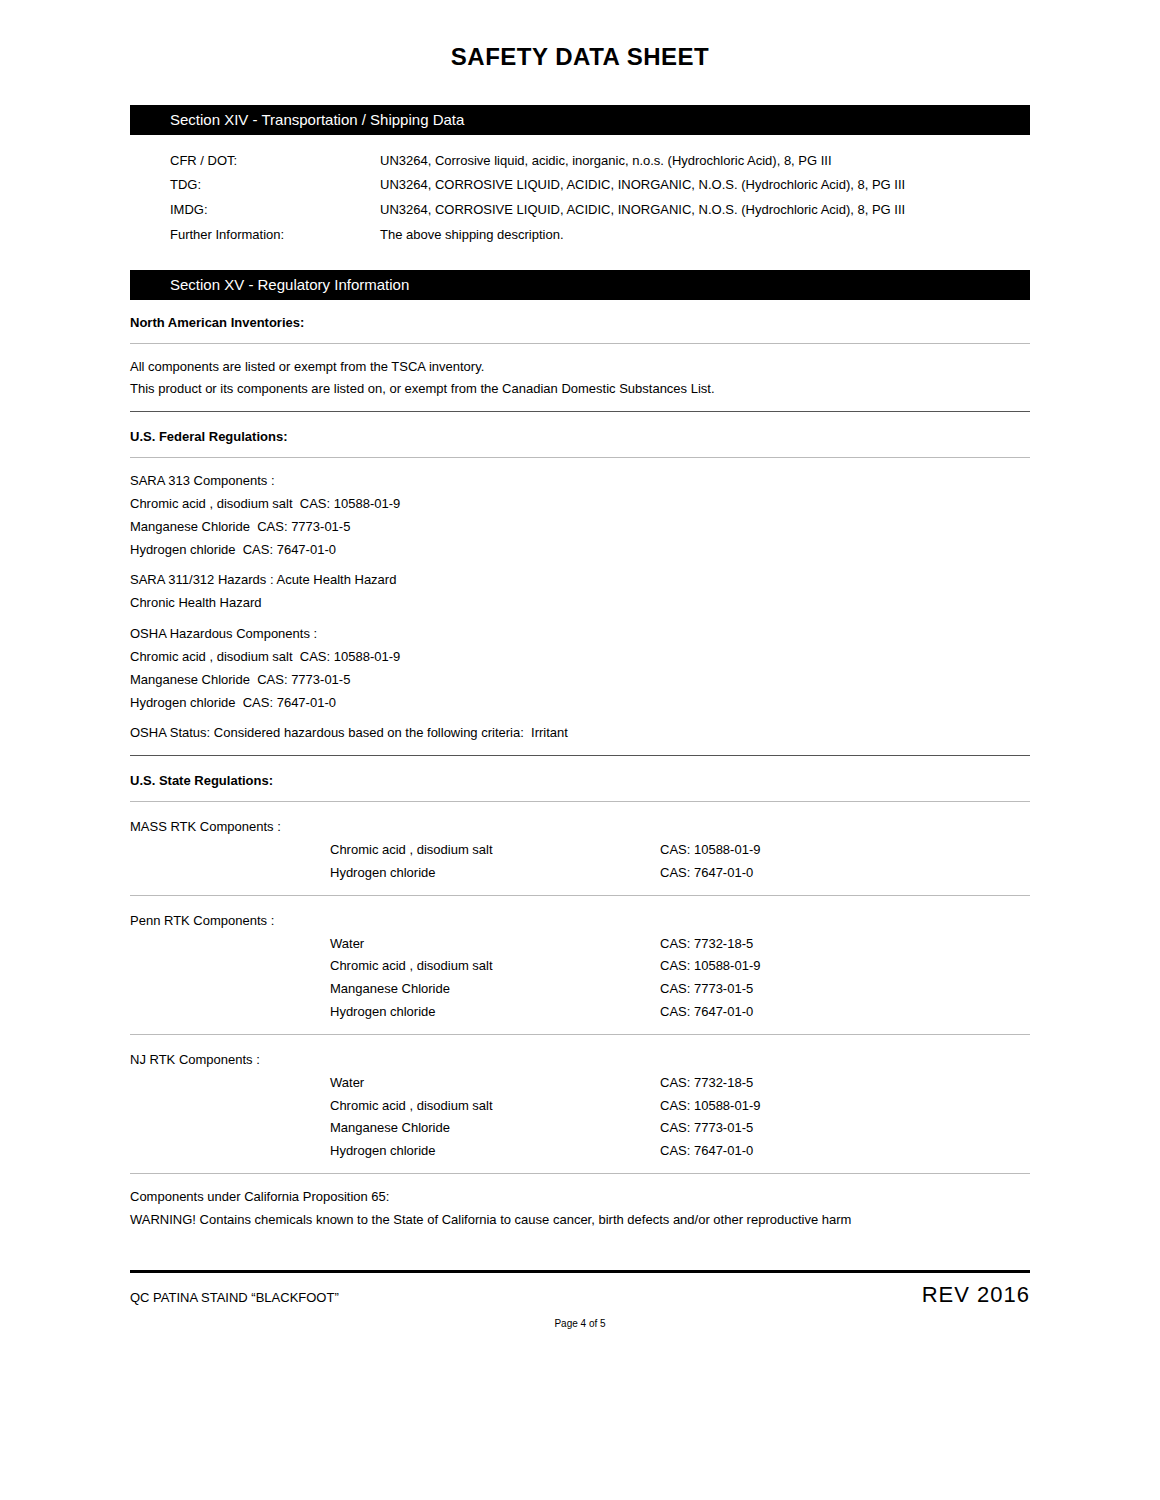SAFETY DATA SHEET
Section XIV - Transportation / Shipping Data
| CFR / DOT: | UN3264, Corrosive liquid, acidic, inorganic, n.o.s. (Hydrochloric Acid), 8, PG III |
| TDG: | UN3264, CORROSIVE LIQUID, ACIDIC, INORGANIC, N.O.S. (Hydrochloric Acid), 8, PG III |
| IMDG: | UN3264, CORROSIVE LIQUID, ACIDIC, INORGANIC, N.O.S. (Hydrochloric Acid), 8, PG III |
| Further Information: | The above shipping description. |
Section XV - Regulatory Information
North American Inventories:
All components are listed or exempt from the TSCA inventory.
This product or its components are listed on, or exempt from the Canadian Domestic Substances List.
U.S. Federal Regulations:
SARA 313 Components :
Chromic acid , disodium salt CAS: 10588-01-9
Manganese Chloride CAS: 7773-01-5
Hydrogen chloride CAS: 7647-01-0
SARA 311/312 Hazards : Acute Health Hazard
Chronic Health Hazard
OSHA Hazardous Components :
Chromic acid , disodium salt CAS: 10588-01-9
Manganese Chloride CAS: 7773-01-5
Hydrogen chloride CAS: 7647-01-0
OSHA Status: Considered hazardous based on the following criteria: Irritant
U.S. State Regulations:
| MASS RTK Components : | | |
| | Chromic acid , disodium salt | CAS: 10588-01-9 |
| | Hydrogen chloride | CAS: 7647-01-0 |
| Penn RTK Components : | | |
| | Water | CAS: 7732-18-5 |
| | Chromic acid , disodium salt | CAS: 10588-01-9 |
| | Manganese Chloride | CAS: 7773-01-5 |
| | Hydrogen chloride | CAS: 7647-01-0 |
| NJ RTK Components : | | |
| | Water | CAS: 7732-18-5 |
| | Chromic acid , disodium salt | CAS: 10588-01-9 |
| | Manganese Chloride | CAS: 7773-01-5 |
| | Hydrogen chloride | CAS: 7647-01-0 |
Components under California Proposition 65:
WARNING! Contains chemicals known to the State of California to cause cancer, birth defects and/or other reproductive harm
QC PATINA STAIND “BLACKFOOT”
REV 2016
Page 4 of 5